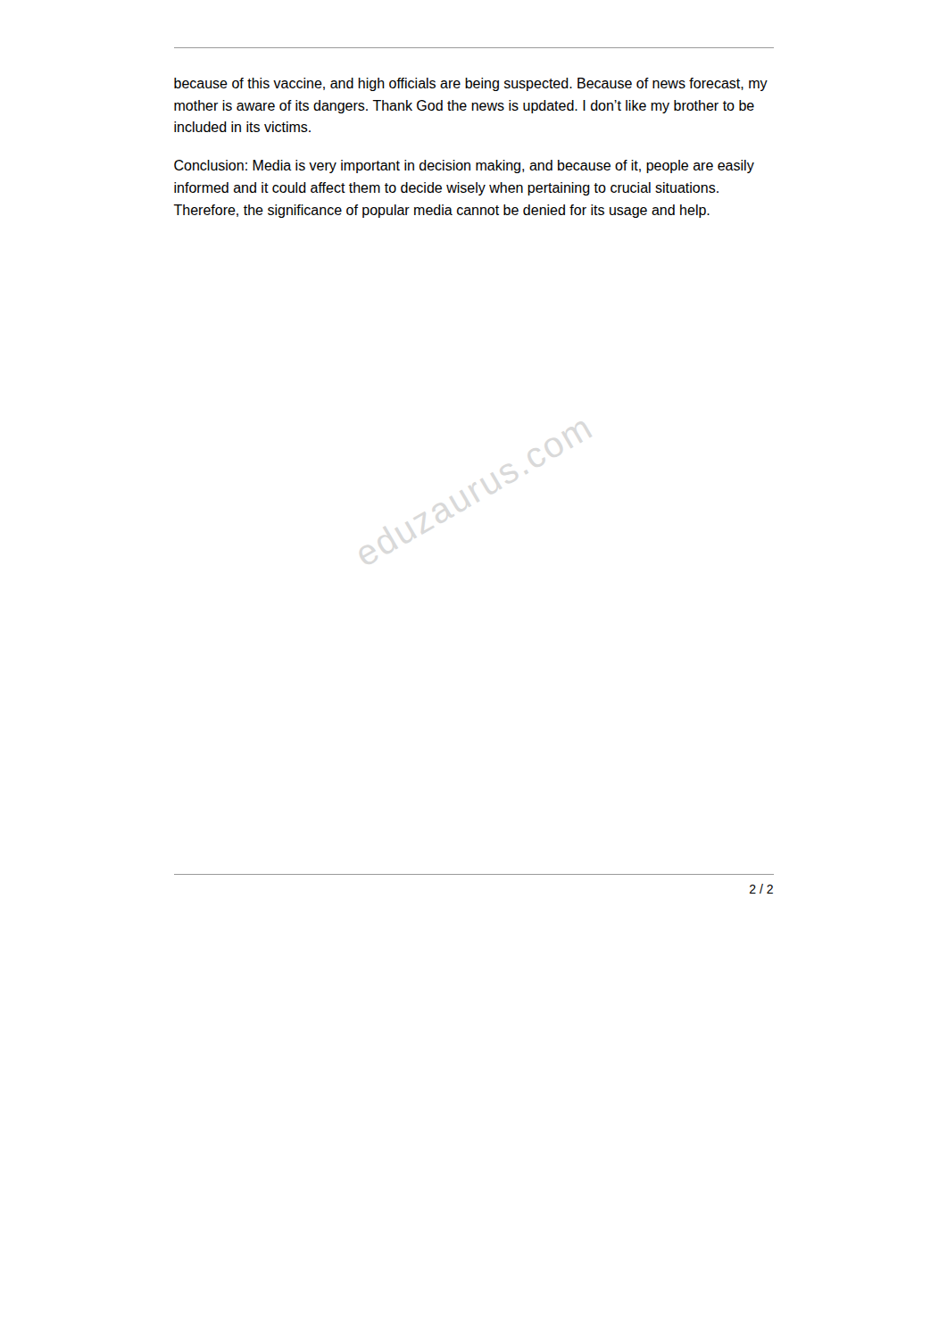because of this vaccine, and high officials are being suspected. Because of news forecast, my mother is aware of its dangers. Thank God the news is updated. I don’t like my brother to be included in its victims.
Conclusion: Media is very important in decision making, and because of it, people are easily informed and it could affect them to decide wisely when pertaining to crucial situations. Therefore, the significance of popular media cannot be denied for its usage and help.
eduzaurus.com
2 / 2